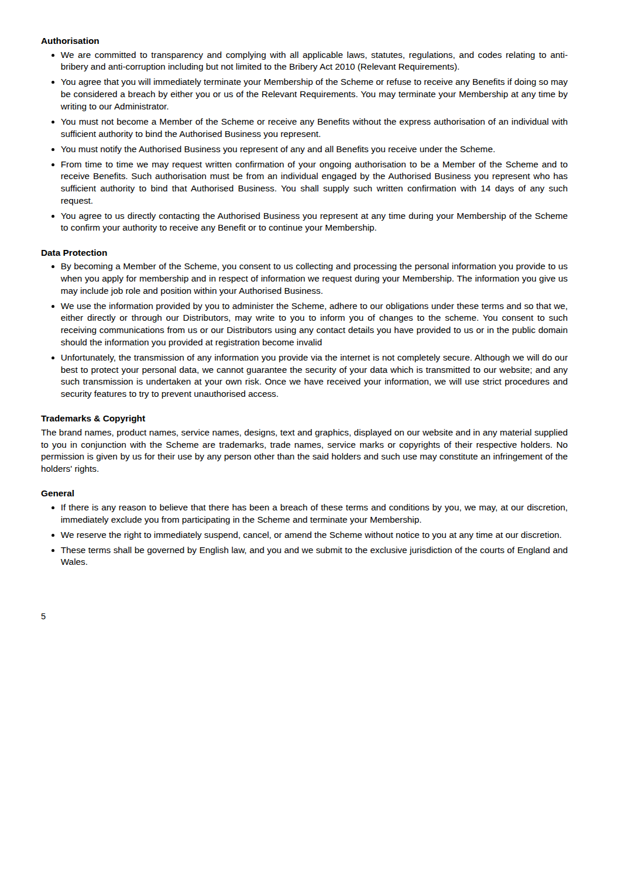Authorisation
We are committed to transparency and complying with all applicable laws, statutes, regulations, and codes relating to anti-bribery and anti-corruption including but not limited to the Bribery Act 2010 (Relevant Requirements).
You agree that you will immediately terminate your Membership of the Scheme or refuse to receive any Benefits if doing so may be considered a breach by either you or us of the Relevant Requirements. You may terminate your Membership at any time by writing to our Administrator.
You must not become a Member of the Scheme or receive any Benefits without the express authorisation of an individual with sufficient authority to bind the Authorised Business you represent.
You must notify the Authorised Business you represent of any and all Benefits you receive under the Scheme.
From time to time we may request written confirmation of your ongoing authorisation to be a Member of the Scheme and to receive Benefits. Such authorisation must be from an individual engaged by the Authorised Business you represent who has sufficient authority to bind that Authorised Business. You shall supply such written confirmation with 14 days of any such request.
You agree to us directly contacting the Authorised Business you represent at any time during your Membership of the Scheme to confirm your authority to receive any Benefit or to continue your Membership.
Data Protection
By becoming a Member of the Scheme, you consent to us collecting and processing the personal information you provide to us when you apply for membership and in respect of information we request during your Membership. The information you give us may include job role and position within your Authorised Business.
We use the information provided by you to administer the Scheme, adhere to our obligations under these terms and so that we, either directly or through our Distributors, may write to you to inform you of changes to the scheme. You consent to such receiving communications from us or our Distributors using any contact details you have provided to us or in the public domain should the information you provided at registration become invalid
Unfortunately, the transmission of any information you provide via the internet is not completely secure. Although we will do our best to protect your personal data, we cannot guarantee the security of your data which is transmitted to our website; and any such transmission is undertaken at your own risk. Once we have received your information, we will use strict procedures and security features to try to prevent unauthorised access.
Trademarks & Copyright
The brand names, product names, service names, designs, text and graphics, displayed on our website and in any material supplied to you in conjunction with the Scheme are trademarks, trade names, service marks or copyrights of their respective holders. No permission is given by us for their use by any person other than the said holders and such use may constitute an infringement of the holders' rights.
General
If there is any reason to believe that there has been a breach of these terms and conditions by you, we may, at our discretion, immediately exclude you from participating in the Scheme and terminate your Membership.
We reserve the right to immediately suspend, cancel, or amend the Scheme without notice to you at any time at our discretion.
These terms shall be governed by English law, and you and we submit to the exclusive jurisdiction of the courts of England and Wales.
5